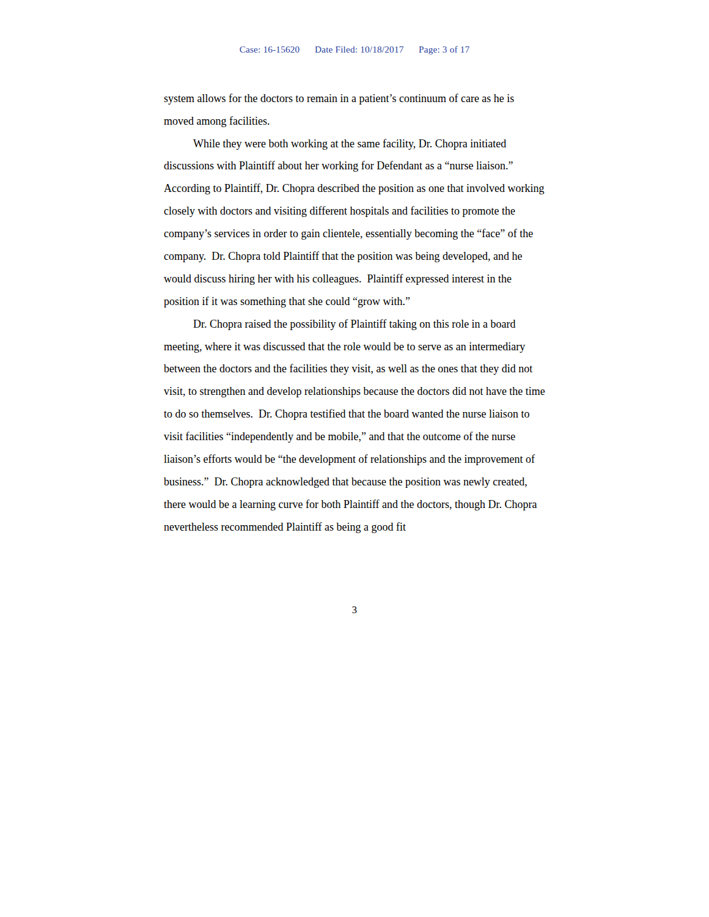Case: 16-15620 Date Filed: 10/18/2017 Page: 3 of 17
system allows for the doctors to remain in a patient’s continuum of care as he is moved among facilities.
While they were both working at the same facility, Dr. Chopra initiated discussions with Plaintiff about her working for Defendant as a “nurse liaison.” According to Plaintiff, Dr. Chopra described the position as one that involved working closely with doctors and visiting different hospitals and facilities to promote the company’s services in order to gain clientele, essentially becoming the “face” of the company. Dr. Chopra told Plaintiff that the position was being developed, and he would discuss hiring her with his colleagues. Plaintiff expressed interest in the position if it was something that she could “grow with.”
Dr. Chopra raised the possibility of Plaintiff taking on this role in a board meeting, where it was discussed that the role would be to serve as an intermediary between the doctors and the facilities they visit, as well as the ones that they did not visit, to strengthen and develop relationships because the doctors did not have the time to do so themselves. Dr. Chopra testified that the board wanted the nurse liaison to visit facilities “independently and be mobile,” and that the outcome of the nurse liaison’s efforts would be “the development of relationships and the improvement of business.” Dr. Chopra acknowledged that because the position was newly created, there would be a learning curve for both Plaintiff and the doctors, though Dr. Chopra nevertheless recommended Plaintiff as being a good fit
3